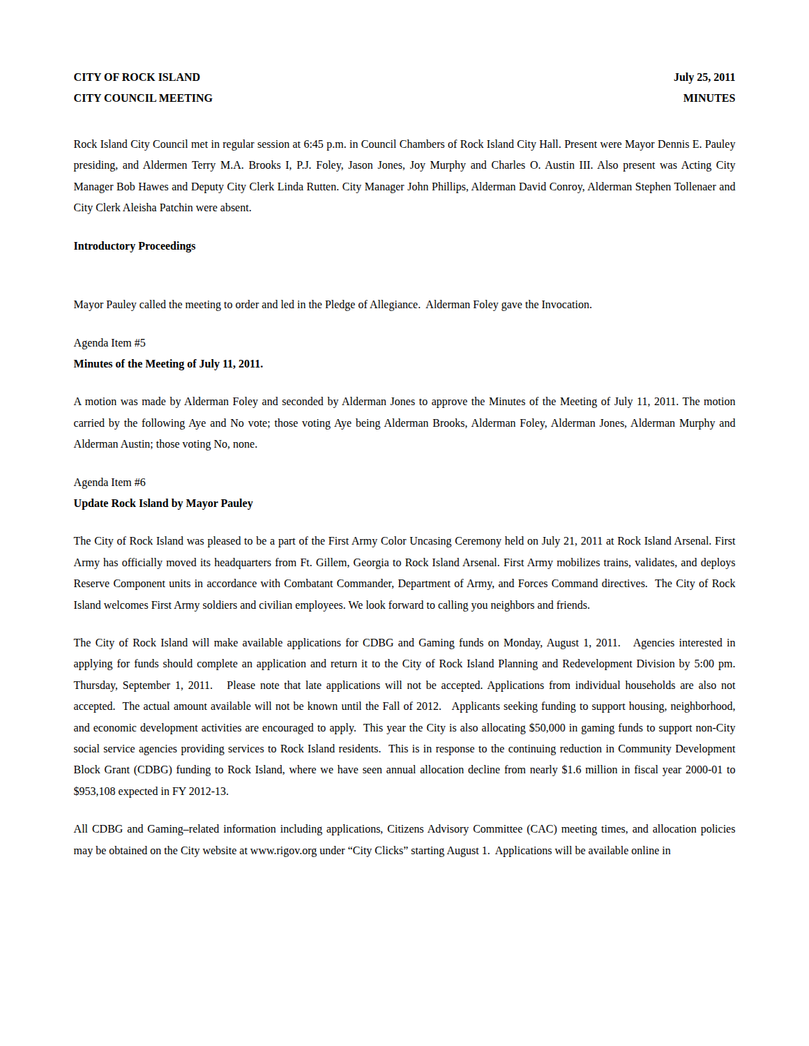CITY OF ROCK ISLAND
CITY COUNCIL MEETING
July 25, 2011
MINUTES
Rock Island City Council met in regular session at 6:45 p.m. in Council Chambers of Rock Island City Hall. Present were Mayor Dennis E. Pauley presiding, and Aldermen Terry M.A. Brooks I, P.J. Foley, Jason Jones, Joy Murphy and Charles O. Austin III. Also present was Acting City Manager Bob Hawes and Deputy City Clerk Linda Rutten. City Manager John Phillips, Alderman David Conroy, Alderman Stephen Tollenaer and City Clerk Aleisha Patchin were absent.
Introductory Proceedings
Mayor Pauley called the meeting to order and led in the Pledge of Allegiance. Alderman Foley gave the Invocation.
Agenda Item #5
Minutes of the Meeting of July 11, 2011.
A motion was made by Alderman Foley and seconded by Alderman Jones to approve the Minutes of the Meeting of July 11, 2011. The motion carried by the following Aye and No vote; those voting Aye being Alderman Brooks, Alderman Foley, Alderman Jones, Alderman Murphy and Alderman Austin; those voting No, none.
Agenda Item #6
Update Rock Island by Mayor Pauley
The City of Rock Island was pleased to be a part of the First Army Color Uncasing Ceremony held on July 21, 2011 at Rock Island Arsenal. First Army has officially moved its headquarters from Ft. Gillem, Georgia to Rock Island Arsenal. First Army mobilizes trains, validates, and deploys Reserve Component units in accordance with Combatant Commander, Department of Army, and Forces Command directives. The City of Rock Island welcomes First Army soldiers and civilian employees. We look forward to calling you neighbors and friends.
The City of Rock Island will make available applications for CDBG and Gaming funds on Monday, August 1, 2011. Agencies interested in applying for funds should complete an application and return it to the City of Rock Island Planning and Redevelopment Division by 5:00 pm. Thursday, September 1, 2011. Please note that late applications will not be accepted. Applications from individual households are also not accepted. The actual amount available will not be known until the Fall of 2012. Applicants seeking funding to support housing, neighborhood, and economic development activities are encouraged to apply. This year the City is also allocating $50,000 in gaming funds to support non-City social service agencies providing services to Rock Island residents. This is in response to the continuing reduction in Community Development Block Grant (CDBG) funding to Rock Island, where we have seen annual allocation decline from nearly $1.6 million in fiscal year 2000-01 to $953,108 expected in FY 2012-13.
All CDBG and Gaming–related information including applications, Citizens Advisory Committee (CAC) meeting times, and allocation policies may be obtained on the City website at www.rigov.org under “City Clicks” starting August 1. Applications will be available online in